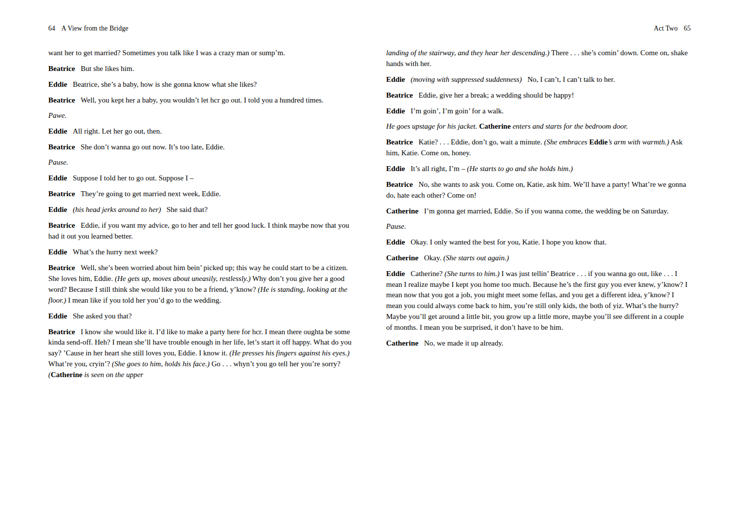64 A View from the Bridge
want her to get married? Sometimes you talk like I was a crazy man or sump’m.
Beatrice But she likes him.
Eddie Beatrice, she’s a baby, how is she gonna know what she likes?
Beatrice Well, you kept her a baby, you wouldn’t let hcr go out. I told you a hundred times.
Pawe.
Eddie All right. Let her go out, then.
Beatrice She don’t wanna go out now. It’s too late, Eddie.
Pause.
Eddie Suppose I told her to go out. Suppose I –
Beatrice They’re going to get married next week, Eddie.
Eddie(his head jerks around to her) She said that?
Beatrice Eddie, if you want my advice, go to her and tell her good luck. I think maybe now that you had it out you learned better.
Eddie What’s the hurry next week?
Beatrice Well, she’s been worried about him bein’ picked up; this way he could start to be a citizen. She loves him, Eddie. (He gets up, moves about uneasily, restlessly.) Why don’t you give her a good word? Because I still think she would like you to be a friend, y’know? (He is standing, looking at the floor.) I mean like if you told her you’d go to the wedding.
Eddie She asked you that?
Beatrice I know she would like it. I’d like to make a party here for hcr. I mean there oughta be some kinda send-off. Heh? I mean she’ll have trouble enough in her life, let’s start it off happy. What do you say? ’Cause in her heart she still loves you, Eddie. I know it. (He presses his fingers against his eyes.) What’re you, cryin’? (She goes to him, holds his face.) Go . . . whyn’t you go tell her you’re sorry? (Catherine is seen on the upper
Act Two 65
landing of the stairway, and they hear her descending.) There . . . she’s comin’ down. Come on, shake hands with her.
Eddie(moving with suppressed suddenness) No, I can’t, I can’t talk to her.
Beatrice Eddie, give her a break; a wedding should be happy!
Eddie I’m goin’, I’m goin’ for a walk.
He goes upstage for his jacket. Catherine enters and starts for the bedroom door.
Beatrice Katie? . . . Eddie, don’t go, wait a minute. (She embraces Eddie’s arm with warmth.) Ask him, Katie. Come on, honey.
Eddie It’s all right, I’m – (He starts to go and she holds him.)
Beatrice No, she wants to ask you. Come on, Katie, ask him. We’ll have a party! What’re we gonna do, hate each other? Come on!
Catherine I’m gonna get married, Eddie. So if you wanna come, the wedding be on Saturday.
Pause.
Eddie Okay. I only wanted the best for you, Katie. I hope you know that.
Catherine Okay. (She starts out again.)
Eddie Catherine? (She turns to him.) I was just tellin’ Beatrice . . . if you wanna go out, like . . . I mean I realize maybe I kept you home too much. Because he’s the first guy you ever knew, y’know? I mean now that you got a job, you might meet some fellas, and you get a different idea, y’know? I mean you could always come back to him, you’re still only kids, the both of yiz. What’s the hurry? Maybe you’ll get around a little bit, you grow up a little more, maybe you’ll see different in a couple of months. I mean you be surprised, it don’t have to be him.
Catherine No, we made it up already.